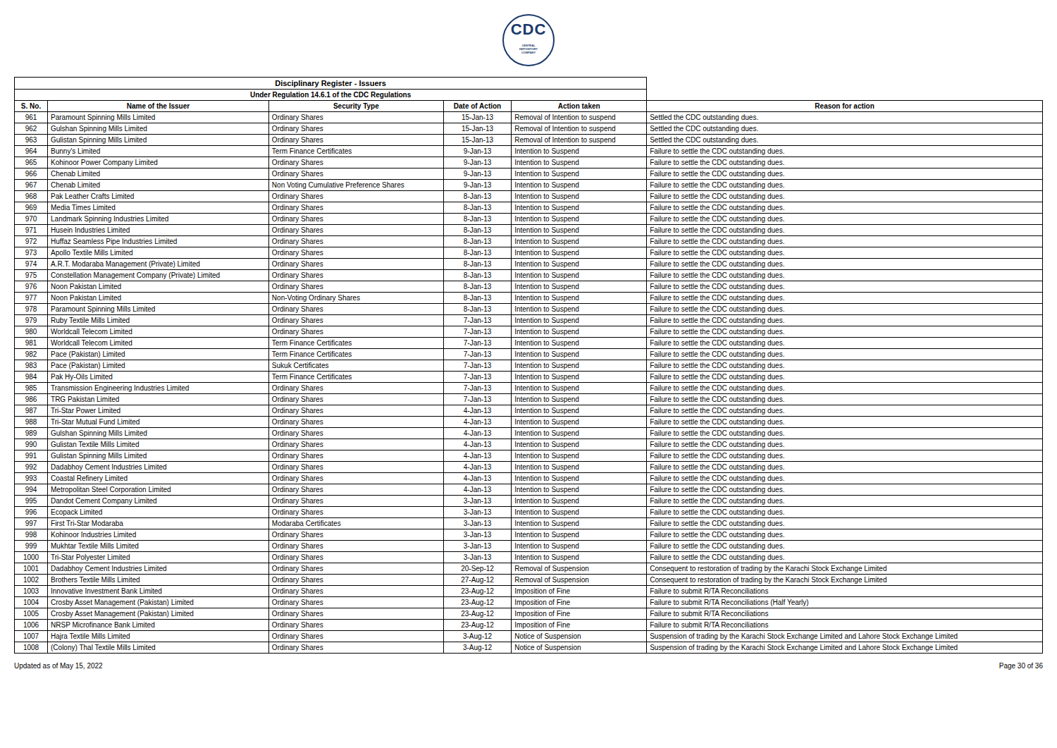CDC
CENTRAL
DEPOSITORY
COMPANY
| Disciplinary Register - Issuers |
| --- |
| Under Regulation 14.6.1 of the CDC Regulations |
| S. No. | Name of the Issuer | Security Type | Date of Action | Action taken | Reason for action |
| 961 | Paramount Spinning Mills Limited | Ordinary Shares | 15-Jan-13 | Removal of Intention to suspend | Settled the CDC outstanding dues. |
| 962 | Gulshan Spinning Mills Limited | Ordinary Shares | 15-Jan-13 | Removal of Intention to suspend | Settled the CDC outstanding dues. |
| 963 | Gulistan Spinning Mills Limited | Ordinary Shares | 15-Jan-13 | Removal of Intention to suspend | Settled the CDC outstanding dues. |
| 964 | Bunny's Limited | Term Finance Certificates | 9-Jan-13 | Intention to Suspend | Failure to settle the CDC outstanding dues. |
| 965 | Kohinoor Power Company Limited | Ordinary Shares | 9-Jan-13 | Intention to Suspend | Failure to settle the CDC outstanding dues. |
| 966 | Chenab Limited | Ordinary Shares | 9-Jan-13 | Intention to Suspend | Failure to settle the CDC outstanding dues. |
| 967 | Chenab Limited | Non Voting Cumulative Preference Shares | 9-Jan-13 | Intention to Suspend | Failure to settle the CDC outstanding dues. |
| 968 | Pak Leather Crafts Limited | Ordinary Shares | 8-Jan-13 | Intention to Suspend | Failure to settle the CDC outstanding dues. |
| 969 | Media Times Limited | Ordinary Shares | 8-Jan-13 | Intention to Suspend | Failure to settle the CDC outstanding dues. |
| 970 | Landmark Spinning Industries Limited | Ordinary Shares | 8-Jan-13 | Intention to Suspend | Failure to settle the CDC outstanding dues. |
| 971 | Husein Industries Limited | Ordinary Shares | 8-Jan-13 | Intention to Suspend | Failure to settle the CDC outstanding dues. |
| 972 | Huffaz Seamless Pipe Industries Limited | Ordinary Shares | 8-Jan-13 | Intention to Suspend | Failure to settle the CDC outstanding dues. |
| 973 | Apollo Textile Mills Limited | Ordinary Shares | 8-Jan-13 | Intention to Suspend | Failure to settle the CDC outstanding dues. |
| 974 | A.R.T. Modaraba Management (Private) Limited | Ordinary Shares | 8-Jan-13 | Intention to Suspend | Failure to settle the CDC outstanding dues. |
| 975 | Constellation Management Company (Private) Limited | Ordinary Shares | 8-Jan-13 | Intention to Suspend | Failure to settle the CDC outstanding dues. |
| 976 | Noon Pakistan Limited | Ordinary Shares | 8-Jan-13 | Intention to Suspend | Failure to settle the CDC outstanding dues. |
| 977 | Noon Pakistan Limited | Non-Voting Ordinary Shares | 8-Jan-13 | Intention to Suspend | Failure to settle the CDC outstanding dues. |
| 978 | Paramount Spinning Mills Limited | Ordinary Shares | 8-Jan-13 | Intention to Suspend | Failure to settle the CDC outstanding dues. |
| 979 | Ruby Textile Mills Limited | Ordinary Shares | 7-Jan-13 | Intention to Suspend | Failure to settle the CDC outstanding dues. |
| 980 | Worldcall Telecom Limited | Ordinary Shares | 7-Jan-13 | Intention to Suspend | Failure to settle the CDC outstanding dues. |
| 981 | Worldcall Telecom Limited | Term Finance Certificates | 7-Jan-13 | Intention to Suspend | Failure to settle the CDC outstanding dues. |
| 982 | Pace (Pakistan) Limited | Term Finance Certificates | 7-Jan-13 | Intention to Suspend | Failure to settle the CDC outstanding dues. |
| 983 | Pace (Pakistan) Limited | Sukuk Certificates | 7-Jan-13 | Intention to Suspend | Failure to settle the CDC outstanding dues. |
| 984 | Pak Hy-Oils Limited | Term Finance Certificates | 7-Jan-13 | Intention to Suspend | Failure to settle the CDC outstanding dues. |
| 985 | Transmission Engineering Industries Limited | Ordinary Shares | 7-Jan-13 | Intention to Suspend | Failure to settle the CDC outstanding dues. |
| 986 | TRG Pakistan Limited | Ordinary Shares | 7-Jan-13 | Intention to Suspend | Failure to settle the CDC outstanding dues. |
| 987 | Tri-Star Power Limited | Ordinary Shares | 4-Jan-13 | Intention to Suspend | Failure to settle the CDC outstanding dues. |
| 988 | Tri-Star Mutual Fund Limited | Ordinary Shares | 4-Jan-13 | Intention to Suspend | Failure to settle the CDC outstanding dues. |
| 989 | Gulshan Spinning Mills Limited | Ordinary Shares | 4-Jan-13 | Intention to Suspend | Failure to settle the CDC outstanding dues. |
| 990 | Gulistan Textile Mills Limited | Ordinary Shares | 4-Jan-13 | Intention to Suspend | Failure to settle the CDC outstanding dues. |
| 991 | Gulistan Spinning Mills Limited | Ordinary Shares | 4-Jan-13 | Intention to Suspend | Failure to settle the CDC outstanding dues. |
| 992 | Dadabhoy Cement Industries Limited | Ordinary Shares | 4-Jan-13 | Intention to Suspend | Failure to settle the CDC outstanding dues. |
| 993 | Coastal Refinery Limited | Ordinary Shares | 4-Jan-13 | Intention to Suspend | Failure to settle the CDC outstanding dues. |
| 994 | Metropolitan Steel Corporation Limited | Ordinary Shares | 4-Jan-13 | Intention to Suspend | Failure to settle the CDC outstanding dues. |
| 995 | Dandot Cement Company Limited | Ordinary Shares | 3-Jan-13 | Intention to Suspend | Failure to settle the CDC outstanding dues. |
| 996 | Ecopack Limited | Ordinary Shares | 3-Jan-13 | Intention to Suspend | Failure to settle the CDC outstanding dues. |
| 997 | First Tri-Star Modaraba | Modaraba Certificates | 3-Jan-13 | Intention to Suspend | Failure to settle the CDC outstanding dues. |
| 998 | Kohinoor Industries Limited | Ordinary Shares | 3-Jan-13 | Intention to Suspend | Failure to settle the CDC outstanding dues. |
| 999 | Mukhtar Textile Mills Limited | Ordinary Shares | 3-Jan-13 | Intention to Suspend | Failure to settle the CDC outstanding dues. |
| 1000 | Tri-Star Polyester Limited | Ordinary Shares | 3-Jan-13 | Intention to Suspend | Failure to settle the CDC outstanding dues. |
| 1001 | Dadabhoy Cement Industries Limited | Ordinary Shares | 20-Sep-12 | Removal of Suspension | Consequent to restoration of trading by the Karachi Stock Exchange Limited |
| 1002 | Brothers Textile Mills Limited | Ordinary Shares | 27-Aug-12 | Removal of Suspension | Consequent to restoration of trading by the Karachi Stock Exchange Limited |
| 1003 | Innovative Investment Bank Limited | Ordinary Shares | 23-Aug-12 | Imposition of Fine | Failure to submit R/TA Reconciliations |
| 1004 | Crosby Asset Management (Pakistan) Limited | Ordinary Shares | 23-Aug-12 | Imposition of Fine | Failure to submit R/TA Reconciliations (Half Yearly) |
| 1005 | Crosby Asset Management (Pakistan) Limited | Ordinary Shares | 23-Aug-12 | Imposition of Fine | Failure to submit R/TA Reconciliations |
| 1006 | NRSP Microfinance Bank Limited | Ordinary Shares | 23-Aug-12 | Imposition of Fine | Failure to submit R/TA Reconciliations |
| 1007 | Hajra Textile Mills Limited | Ordinary Shares | 3-Aug-12 | Notice of Suspension | Suspension of trading by the Karachi Stock Exchange Limited and Lahore Stock Exchange Limited |
| 1008 | (Colony) Thal Textile Mills Limited | Ordinary Shares | 3-Aug-12 | Notice of Suspension | Suspension of trading by the Karachi Stock Exchange Limited and Lahore Stock Exchange Limited |
Updated as of May 15, 2022
Page 30 of 36